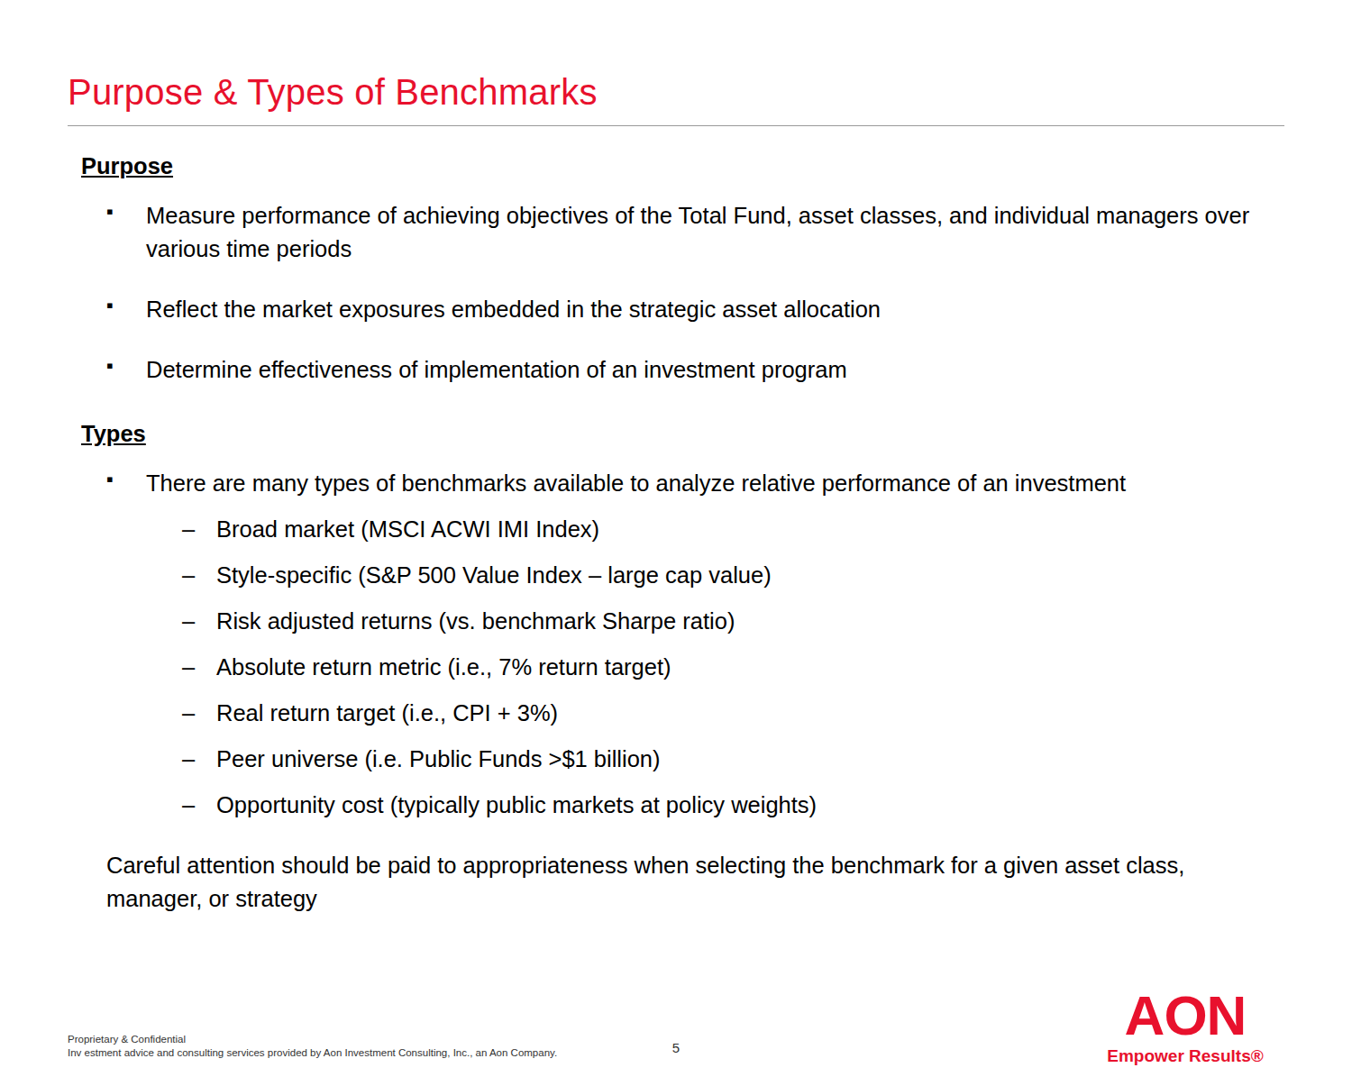Purpose & Types of Benchmarks
Purpose
Measure performance of achieving objectives of the Total Fund, asset classes, and individual managers over various time periods
Reflect the market exposures embedded in the strategic asset allocation
Determine effectiveness of implementation of an investment program
Types
There are many types of benchmarks available to analyze relative performance of an investment
Broad market (MSCI ACWI IMI Index)
Style-specific (S&P 500 Value Index – large cap value)
Risk adjusted returns (vs. benchmark Sharpe ratio)
Absolute return metric (i.e., 7% return target)
Real return target (i.e., CPI + 3%)
Peer universe (i.e. Public Funds >$1 billion)
Opportunity cost (typically public markets at policy weights)
Careful attention should be paid to appropriateness when selecting the benchmark for a given asset class, manager, or strategy
Proprietary & Confidential
Inv estment advice and consulting services provided by Aon Investment Consulting, Inc., an Aon Company.
5
AON
Empower Results®